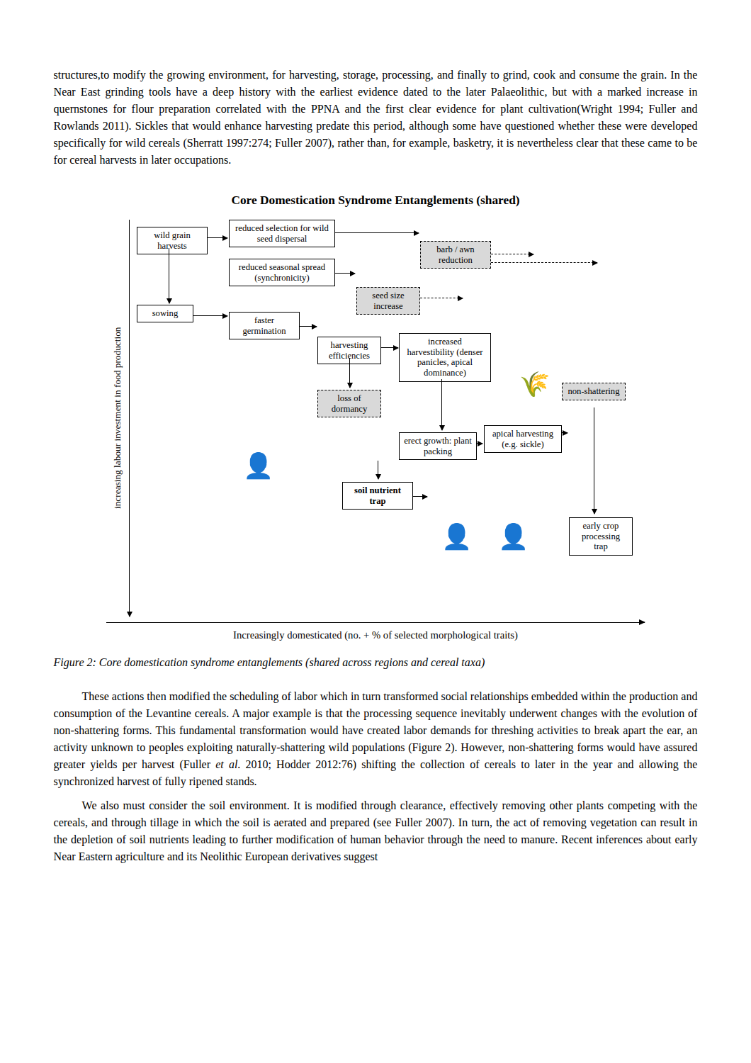structures,to modify the growing environment, for harvesting, storage, processing, and finally to grind, cook and consume the grain. In the Near East grinding tools have a deep history with the earliest evidence dated to the later Palaeolithic, but with a marked increase in quernstones for flour preparation correlated with the PPNA and the first clear evidence for plant cultivation(Wright 1994; Fuller and Rowlands 2011). Sickles that would enhance harvesting predate this period, although some have questioned whether these were developed specifically for wild cereals (Sherratt 1997:274; Fuller 2007), rather than, for example, basketry, it is nevertheless clear that these came to be for cereal harvests in later occupations.
Core Domestication Syndrome Entanglements (shared)
increasing labour investment in food production
wild grain harvests
reduced selection for wild seed dispersal
barb / awn reduction
reduced seasonal spread (synchronicity)
seed size increase
sowing
faster germination
harvesting efficiencies
increased harvestibility (denser panicles, apical dominance)
loss of dormancy
non-shattering
apical harvesting (e.g. sickle)
erect growth: plant packing
soil nutrient trap
early crop processing trap
👤
👤
👤
🌾
Increasingly domesticated (no. + % of selected morphological traits)
Figure 2: Core domestication syndrome entanglements (shared across regions and cereal taxa)
These actions then modified the scheduling of labor which in turn transformed social relationships embedded within the production and consumption of the Levantine cereals. A major example is that the processing sequence inevitably underwent changes with the evolution of non-shattering forms. This fundamental transformation would have created labor demands for threshing activities to break apart the ear, an activity unknown to peoples exploiting naturally-shattering wild populations (Figure 2). However, non-shattering forms would have assured greater yields per harvest (Fuller et al. 2010; Hodder 2012:76) shifting the collection of cereals to later in the year and allowing the synchronized harvest of fully ripened stands.
We also must consider the soil environment. It is modified through clearance, effectively removing other plants competing with the cereals, and through tillage in which the soil is aerated and prepared (see Fuller 2007). In turn, the act of removing vegetation can result in the depletion of soil nutrients leading to further modification of human behavior through the need to manure. Recent inferences about early Near Eastern agriculture and its Neolithic European derivatives suggest